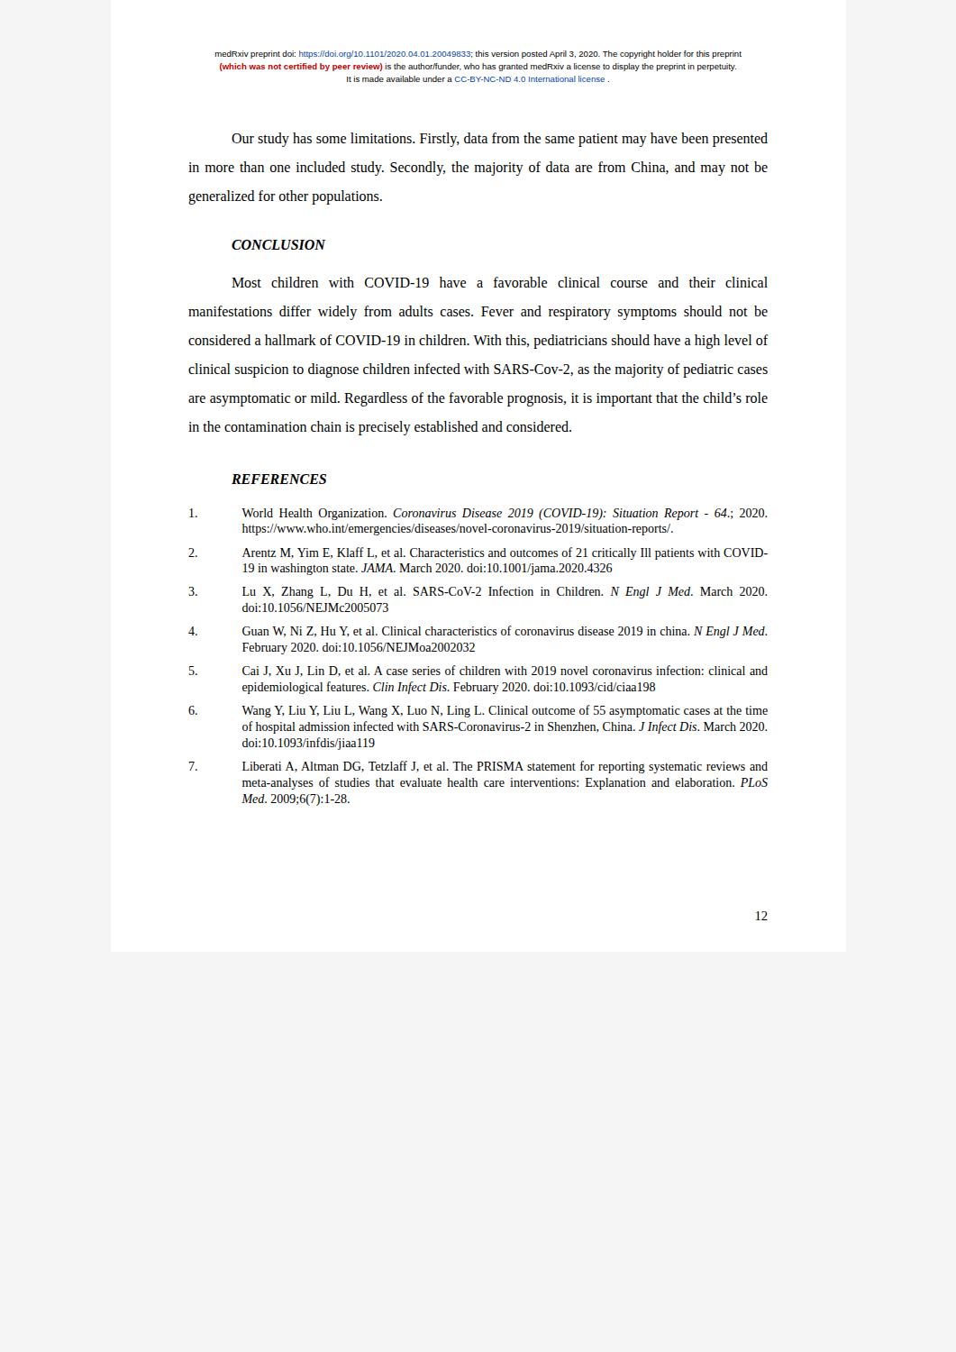medRxiv preprint doi: https://doi.org/10.1101/2020.04.01.20049833; this version posted April 3, 2020. The copyright holder for this preprint (which was not certified by peer review) is the author/funder, who has granted medRxiv a license to display the preprint in perpetuity. It is made available under a CC-BY-NC-ND 4.0 International license .
Our study has some limitations. Firstly, data from the same patient may have been presented in more than one included study. Secondly, the majority of data are from China, and may not be generalized for other populations.
CONCLUSION
Most children with COVID-19 have a favorable clinical course and their clinical manifestations differ widely from adults cases. Fever and respiratory symptoms should not be considered a hallmark of COVID-19 in children. With this, pediatricians should have a high level of clinical suspicion to diagnose children infected with SARS-Cov-2, as the majority of pediatric cases are asymptomatic or mild. Regardless of the favorable prognosis, it is important that the child’s role in the contamination chain is precisely established and considered.
REFERENCES
1. World Health Organization. Coronavirus Disease 2019 (COVID-19): Situation Report - 64.; 2020. https://www.who.int/emergencies/diseases/novel-coronavirus-2019/situation-reports/.
2. Arentz M, Yim E, Klaff L, et al. Characteristics and outcomes of 21 critically Ill patients with COVID-19 in washington state. JAMA. March 2020. doi:10.1001/jama.2020.4326
3. Lu X, Zhang L, Du H, et al. SARS-CoV-2 Infection in Children. N Engl J Med. March 2020. doi:10.1056/NEJMc2005073
4. Guan W, Ni Z, Hu Y, et al. Clinical characteristics of coronavirus disease 2019 in china. N Engl J Med. February 2020. doi:10.1056/NEJMoa2002032
5. Cai J, Xu J, Lin D, et al. A case series of children with 2019 novel coronavirus infection: clinical and epidemiological features. Clin Infect Dis. February 2020. doi:10.1093/cid/ciaa198
6. Wang Y, Liu Y, Liu L, Wang X, Luo N, Ling L. Clinical outcome of 55 asymptomatic cases at the time of hospital admission infected with SARS-Coronavirus-2 in Shenzhen, China. J Infect Dis. March 2020. doi:10.1093/infdis/jiaa119
7. Liberati A, Altman DG, Tetzlaff J, et al. The PRISMA statement for reporting systematic reviews and meta-analyses of studies that evaluate health care interventions: Explanation and elaboration. PLoS Med. 2009;6(7):1-28.
12